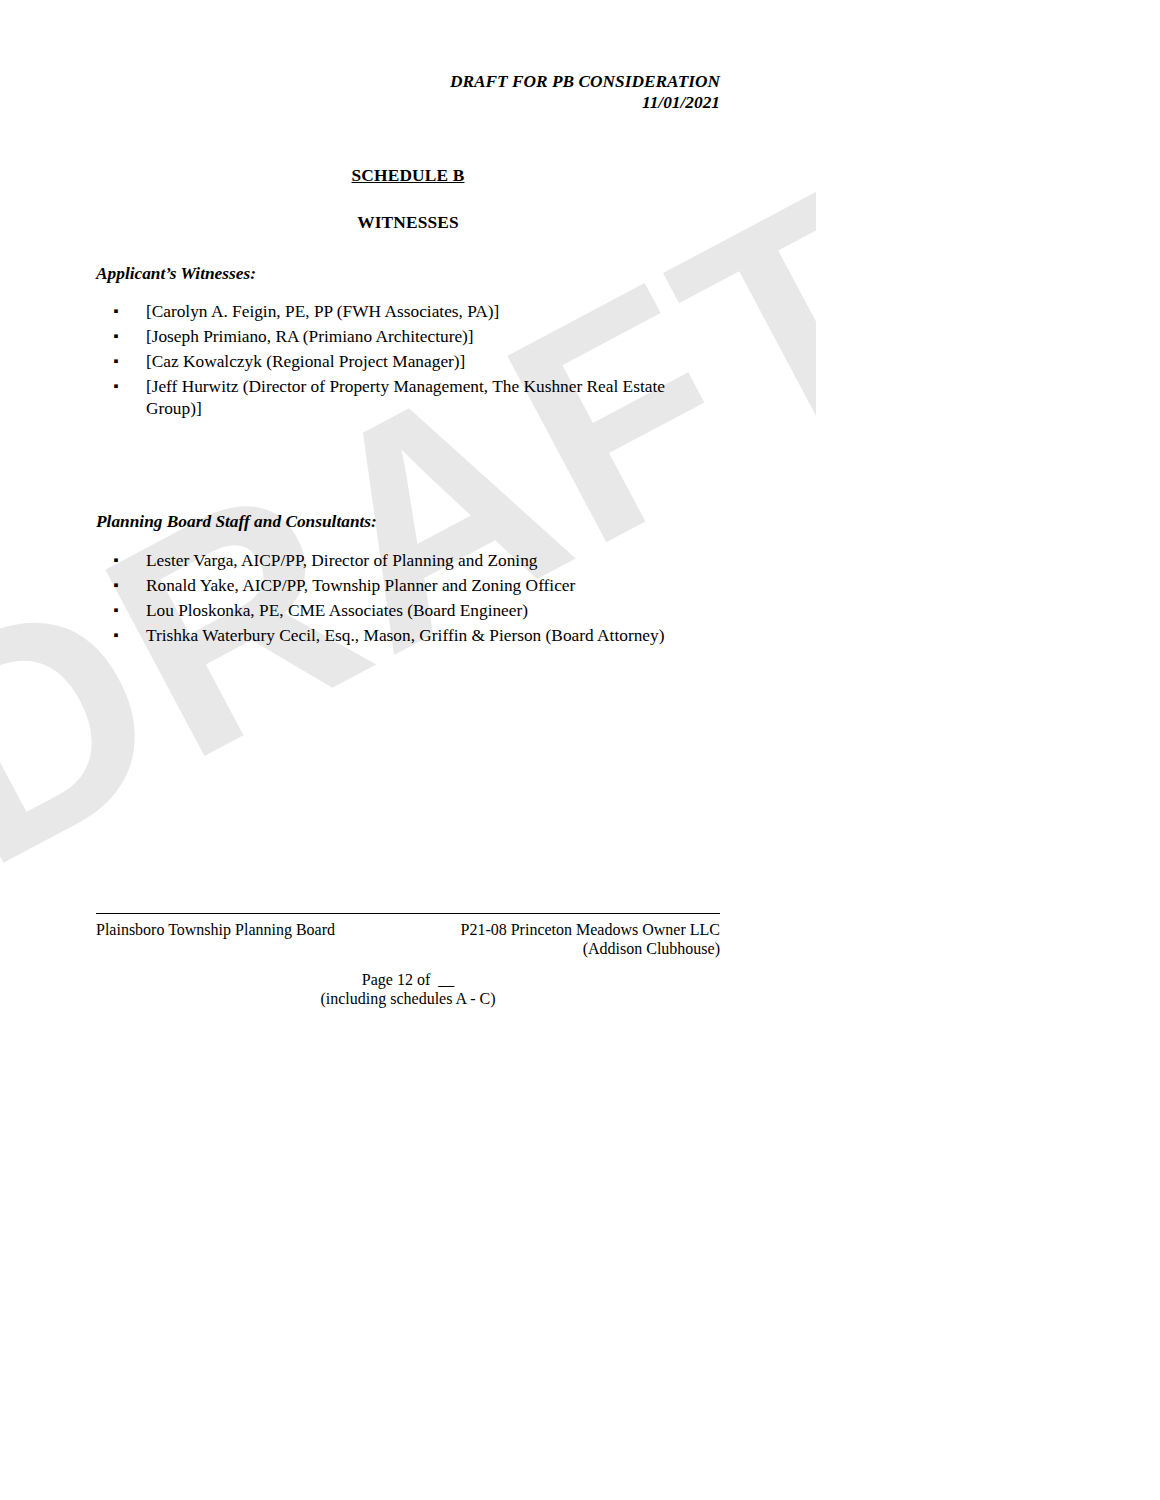DRAFT
DRAFT FOR PB CONSIDERATION
11/01/2021
SCHEDULE B
WITNESSES
Applicant’s Witnesses:
[Carolyn A. Feigin, PE, PP (FWH Associates, PA)]
[Joseph Primiano, RA (Primiano Architecture)]
[Caz Kowalczyk (Regional Project Manager)]
[Jeff Hurwitz (Director of Property Management, The Kushner Real Estate Group)]
Planning Board Staff and Consultants:
Lester Varga, AICP/PP, Director of Planning and Zoning
Ronald Yake, AICP/PP, Township Planner and Zoning Officer
Lou Ploskonka, PE, CME Associates (Board Engineer)
Trishka Waterbury Cecil, Esq., Mason, Griffin & Pierson (Board Attorney)
Plainsboro Township Planning Board
P21-08 Princeton Meadows Owner LLC
(Addison Clubhouse)
Page 12 of __
(including schedules A - C)